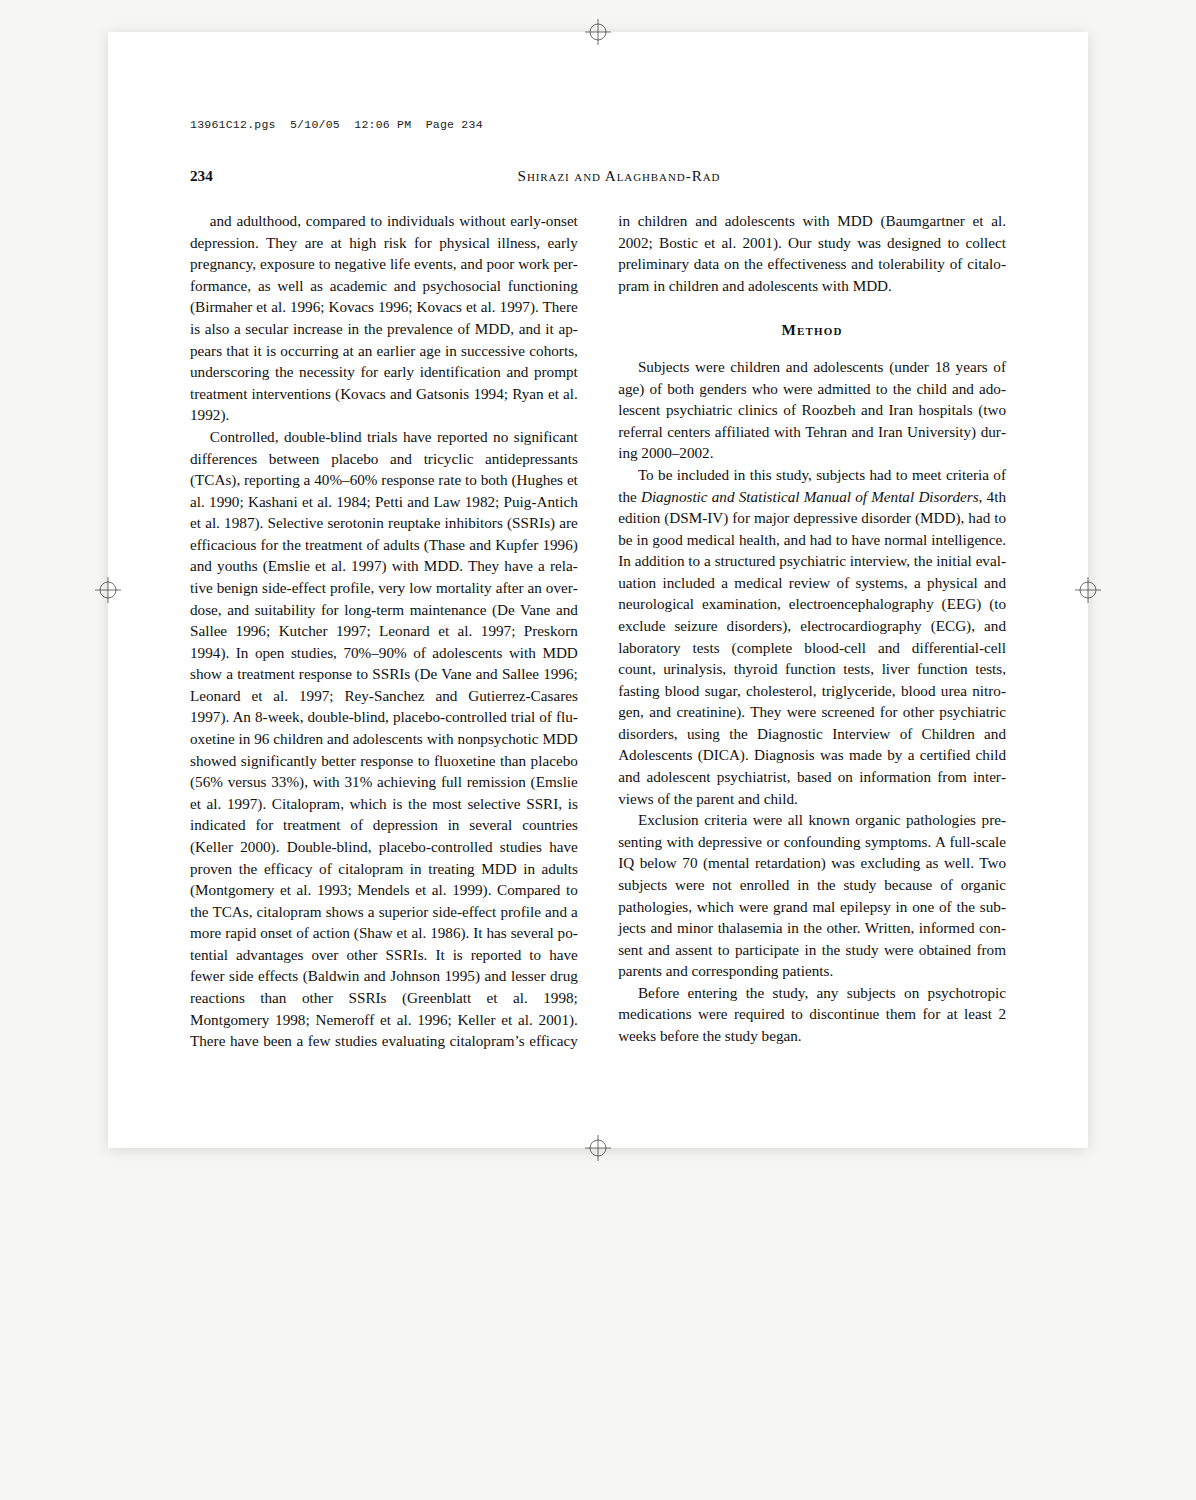13961C12.pgs 5/10/05 12:06 PM Page 234
234 Shirazi and Alaghband-Rad
and adulthood, compared to individuals without early-onset depression. They are at high risk for physical illness, early pregnancy, exposure to negative life events, and poor work performance, as well as academic and psychosocial functioning (Birmaher et al. 1996; Kovacs 1996; Kovacs et al. 1997). There is also a secular increase in the prevalence of MDD, and it appears that it is occurring at an earlier age in successive cohorts, underscoring the necessity for early identification and prompt treatment interventions (Kovacs and Gatsonis 1994; Ryan et al. 1992).
Controlled, double-blind trials have reported no significant differences between placebo and tricyclic antidepressants (TCAs), reporting a 40%–60% response rate to both (Hughes et al. 1990; Kashani et al. 1984; Petti and Law 1982; Puig-Antich et al. 1987). Selective serotonin reuptake inhibitors (SSRIs) are efficacious for the treatment of adults (Thase and Kupfer 1996) and youths (Emslie et al. 1997) with MDD. They have a relative benign side-effect profile, very low mortality after an overdose, and suitability for long-term maintenance (De Vane and Sallee 1996; Kutcher 1997; Leonard et al. 1997; Preskorn 1994). In open studies, 70%–90% of adolescents with MDD show a treatment response to SSRIs (De Vane and Sallee 1996; Leonard et al. 1997; Rey-Sanchez and Gutierrez-Casares 1997). An 8-week, double-blind, placebo-controlled trial of fluoxetine in 96 children and adolescents with nonpsychotic MDD showed significantly better response to fluoxetine than placebo (56% versus 33%), with 31% achieving full remission (Emslie et al. 1997). Citalopram, which is the most selective SSRI, is indicated for treatment of depression in several countries (Keller 2000). Double-blind, placebo-controlled studies have proven the efficacy of citalopram in treating MDD in adults (Montgomery et al. 1993; Mendels et al. 1999). Compared to the TCAs, citalopram shows a superior side-effect profile and a more rapid onset of action (Shaw et al. 1986). It has several potential advantages over other SSRIs. It is reported to have fewer side effects (Baldwin and Johnson 1995) and lesser drug reactions than other SSRIs (Greenblatt et al. 1998; Montgomery 1998; Nemeroff et al. 1996; Keller et al. 2001). There have been a few studies evaluating citalopram’s efficacy in children and adolescents with MDD (Baumgartner et al. 2002; Bostic et al. 2001). Our study was designed to collect preliminary data on the effectiveness and tolerability of citalopram in children and adolescents with MDD.
Method
Subjects were children and adolescents (under 18 years of age) of both genders who were admitted to the child and adolescent psychiatric clinics of Roozbeh and Iran hospitals (two referral centers affiliated with Tehran and Iran University) during 2000–2002.
To be included in this study, subjects had to meet criteria of the Diagnostic and Statistical Manual of Mental Disorders, 4th edition (DSM-IV) for major depressive disorder (MDD), had to be in good medical health, and had to have normal intelligence. In addition to a structured psychiatric interview, the initial evaluation included a medical review of systems, a physical and neurological examination, electroencephalography (EEG) (to exclude seizure disorders), electrocardiography (ECG), and laboratory tests (complete blood-cell and differential-cell count, urinalysis, thyroid function tests, liver function tests, fasting blood sugar, cholesterol, triglyceride, blood urea nitrogen, and creatinine). They were screened for other psychiatric disorders, using the Diagnostic Interview of Children and Adolescents (DICA). Diagnosis was made by a certified child and adolescent psychiatrist, based on information from interviews of the parent and child.
Exclusion criteria were all known organic pathologies presenting with depressive or confounding symptoms. A full-scale IQ below 70 (mental retardation) was excluding as well. Two subjects were not enrolled in the study because of organic pathologies, which were grand mal epilepsy in one of the subjects and minor thalasemia in the other. Written, informed consent and assent to participate in the study were obtained from parents and corresponding patients.
Before entering the study, any subjects on psychotropic medications were required to discontinue them for at least 2 weeks before the study began.